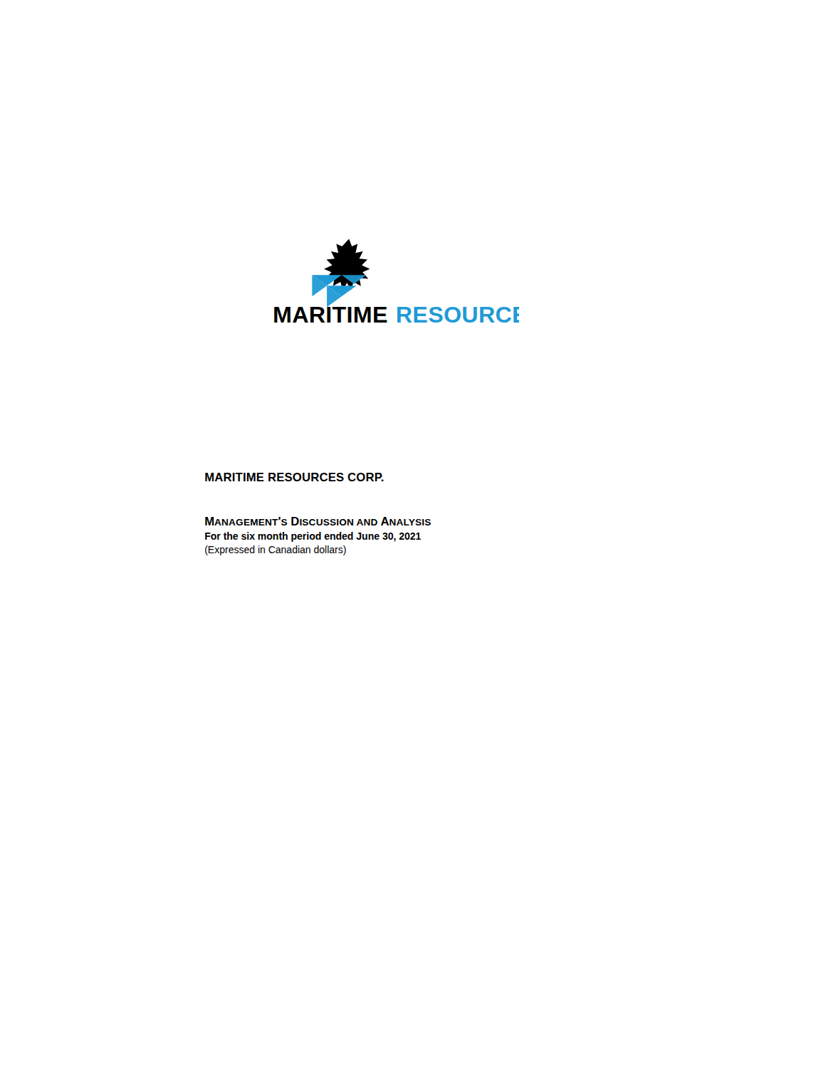Maritime Resources MARITIME RESOURCES
MARITIME RESOURCES CORP.
MANAGEMENT'S DISCUSSION AND ANALYSIS
For the six month period ended June 30, 2021
(Expressed in Canadian dollars)